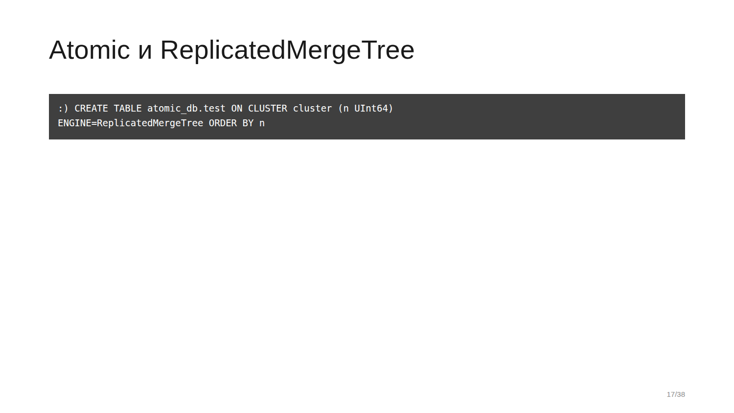Atomic и ReplicatedMergeTree
:) CREATE TABLE atomic_db.test ON CLUSTER cluster (n UInt64)
ENGINE=ReplicatedMergeTree ORDER BY n
17/38